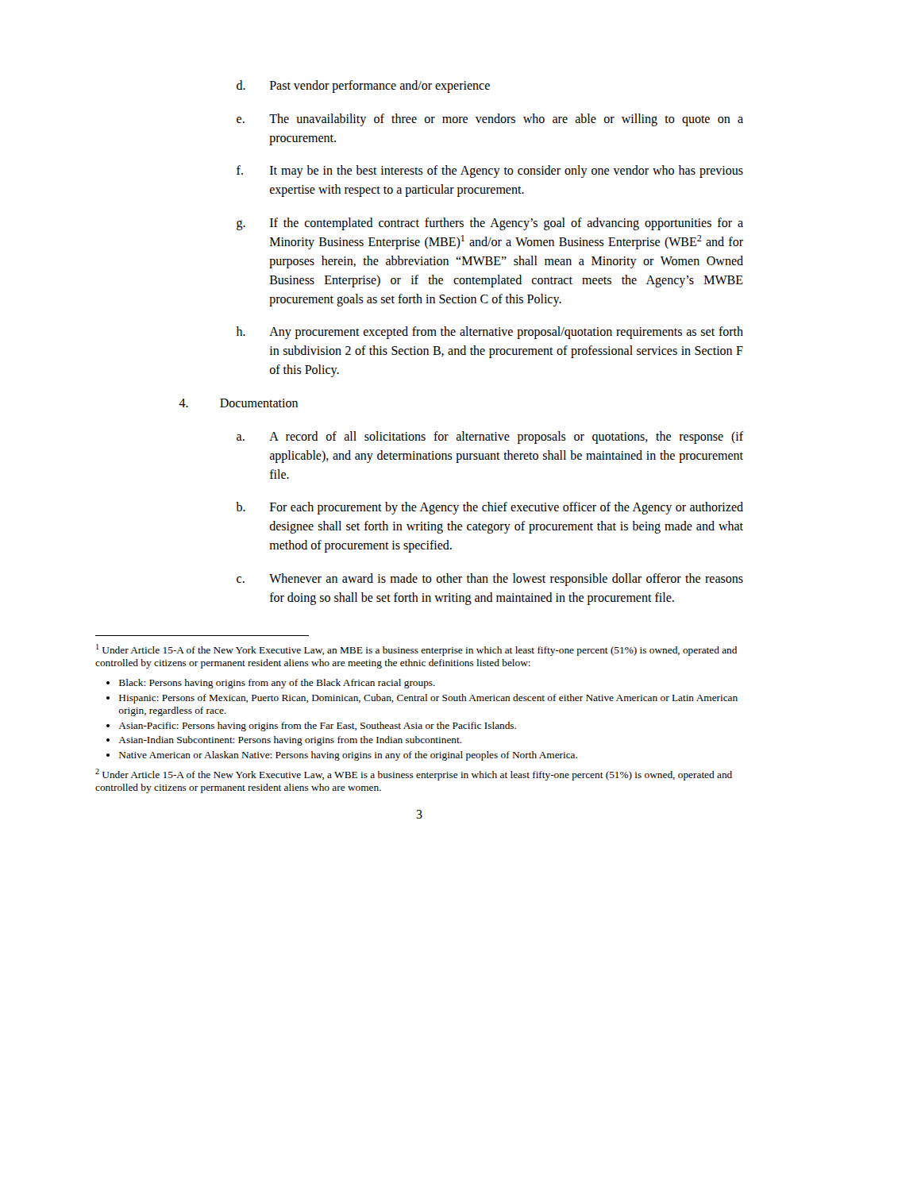d.
Past vendor performance and/or experience
e.
The unavailability of three or more vendors who are able or willing to quote on a procurement.
f.
It may be in the best interests of the Agency to consider only one vendor who has previous expertise with respect to a particular procurement.
g.
If the contemplated contract furthers the Agency’s goal of advancing opportunities for a Minority Business Enterprise (MBE)1 and/or a Women Business Enterprise (WBE2 and for purposes herein, the abbreviation “MWBE” shall mean a Minority or Women Owned Business Enterprise) or if the contemplated contract meets the Agency’s MWBE procurement goals as set forth in Section C of this Policy.
h.
Any procurement excepted from the alternative proposal/quotation requirements as set forth in subdivision 2 of this Section B, and the procurement of professional services in Section F of this Policy.
4.
Documentation
a.
A record of all solicitations for alternative proposals or quotations, the response (if applicable), and any determinations pursuant thereto shall be maintained in the procurement file.
b.
For each procurement by the Agency the chief executive officer of the Agency or authorized designee shall set forth in writing the category of procurement that is being made and what method of procurement is specified.
c.
Whenever an award is made to other than the lowest responsible dollar offeror the reasons for doing so shall be set forth in writing and maintained in the procurement file.
1 Under Article 15-A of the New York Executive Law, an MBE is a business enterprise in which at least fifty-one percent (51%) is owned, operated and controlled by citizens or permanent resident aliens who are meeting the ethnic definitions listed below:
Black: Persons having origins from any of the Black African racial groups.
Hispanic: Persons of Mexican, Puerto Rican, Dominican, Cuban, Central or South American descent of either Native American or Latin American origin, regardless of race.
Asian-Pacific: Persons having origins from the Far East, Southeast Asia or the Pacific Islands.
Asian-Indian Subcontinent: Persons having origins from the Indian subcontinent.
Native American or Alaskan Native: Persons having origins in any of the original peoples of North America.
2 Under Article 15-A of the New York Executive Law, a WBE is a business enterprise in which at least fifty-one percent (51%) is owned, operated and controlled by citizens or permanent resident aliens who are women.
3